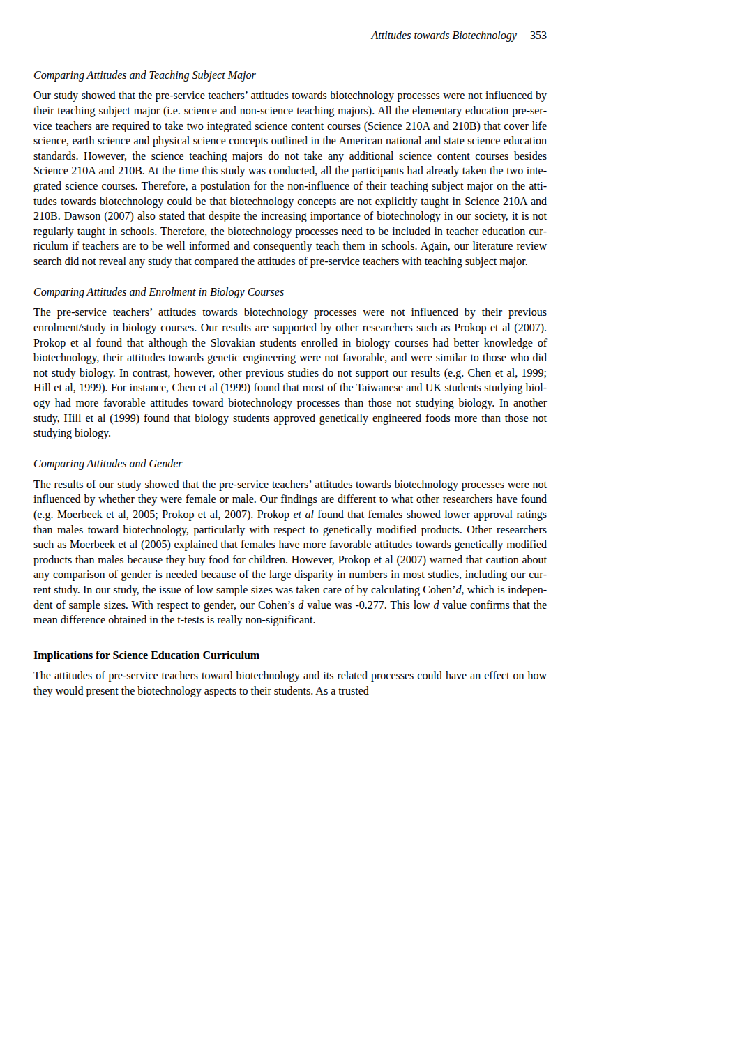Attitudes towards Biotechnology 353
Comparing Attitudes and Teaching Subject Major
Our study showed that the pre-service teachers’ attitudes towards biotechnology processes were not influenced by their teaching subject major (i.e. science and non-science teaching majors). All the elementary education pre-service teachers are required to take two integrated science content courses (Science 210A and 210B) that cover life science, earth science and physical science concepts outlined in the American national and state science education standards. However, the science teaching majors do not take any additional science content courses besides Science 210A and 210B. At the time this study was conducted, all the participants had already taken the two integrated science courses. Therefore, a postulation for the non-influence of their teaching subject major on the attitudes towards biotechnology could be that biotechnology concepts are not explicitly taught in Science 210A and 210B. Dawson (2007) also stated that despite the increasing importance of biotechnology in our society, it is not regularly taught in schools. Therefore, the biotechnology processes need to be included in teacher education curriculum if teachers are to be well informed and consequently teach them in schools. Again, our literature review search did not reveal any study that compared the attitudes of pre-service teachers with teaching subject major.
Comparing Attitudes and Enrolment in Biology Courses
The pre-service teachers’ attitudes towards biotechnology processes were not influenced by their previous enrolment/study in biology courses. Our results are supported by other researchers such as Prokop et al (2007). Prokop et al found that although the Slovakian students enrolled in biology courses had better knowledge of biotechnology, their attitudes towards genetic engineering were not favorable, and were similar to those who did not study biology. In contrast, however, other previous studies do not support our results (e.g. Chen et al, 1999; Hill et al, 1999). For instance, Chen et al (1999) found that most of the Taiwanese and UK students studying biology had more favorable attitudes toward biotechnology processes than those not studying biology. In another study, Hill et al (1999) found that biology students approved genetically engineered foods more than those not studying biology.
Comparing Attitudes and Gender
The results of our study showed that the pre-service teachers’ attitudes towards biotechnology processes were not influenced by whether they were female or male. Our findings are different to what other researchers have found (e.g. Moerbeek et al, 2005; Prokop et al, 2007). Prokop et al found that females showed lower approval ratings than males toward biotechnology, particularly with respect to genetically modified products. Other researchers such as Moerbeek et al (2005) explained that females have more favorable attitudes towards genetically modified products than males because they buy food for children. However, Prokop et al (2007) warned that caution about any comparison of gender is needed because of the large disparity in numbers in most studies, including our current study. In our study, the issue of low sample sizes was taken care of by calculating Cohen’d, which is independent of sample sizes. With respect to gender, our Cohen’s d value was -0.277. This low d value confirms that the mean difference obtained in the t-tests is really non-significant.
Implications for Science Education Curriculum
The attitudes of pre-service teachers toward biotechnology and its related processes could have an effect on how they would present the biotechnology aspects to their students. As a trusted